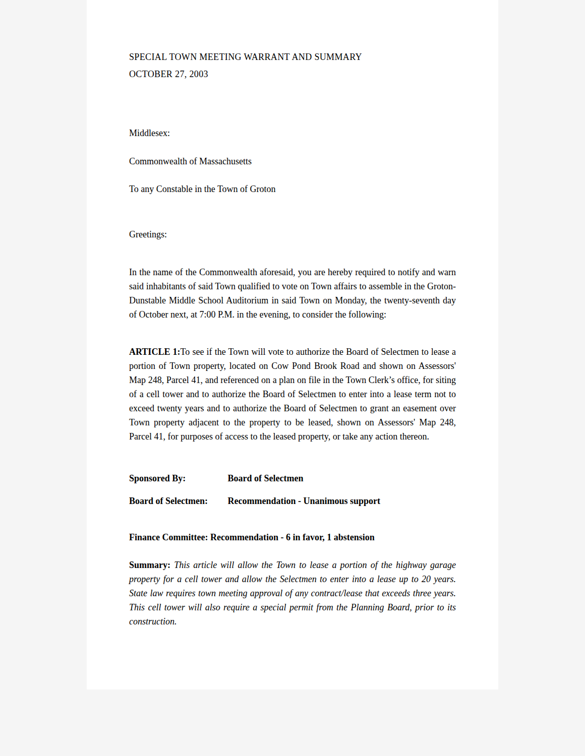SPECIAL TOWN MEETING WARRANT AND SUMMARY OCTOBER 27, 2003
Middlesex:
Commonwealth of Massachusetts
To any Constable in the Town of Groton
Greetings:
In the name of the Commonwealth aforesaid, you are hereby required to notify and warn said inhabitants of said Town qualified to vote on Town affairs to assemble in the Groton-Dunstable Middle School Auditorium in said Town on Monday, the twenty-seventh day of October next, at 7:00 P.M. in the evening, to consider the following:
ARTICLE 1: To see if the Town will vote to authorize the Board of Selectmen to lease a portion of Town property, located on Cow Pond Brook Road and shown on Assessors' Map 248, Parcel 41, and referenced on a plan on file in the Town Clerk’s office, for siting of a cell tower and to authorize the Board of Selectmen to enter into a lease term not to exceed twenty years and to authorize the Board of Selectmen to grant an easement over Town property adjacent to the property to be leased, shown on Assessors' Map 248, Parcel 41, for purposes of access to the leased property, or take any action thereon.
| Sponsored By: | Board of Selectmen |
| Board of Selectmen: | Recommendation - Unanimous support |
Finance Committee: Recommendation - 6 in favor, 1 abstension
Summary: This article will allow the Town to lease a portion of the highway garage property for a cell tower and allow the Selectmen to enter into a lease up to 20 years. State law requires town meeting approval of any contract/lease that exceeds three years. This cell tower will also require a special permit from the Planning Board, prior to its construction.